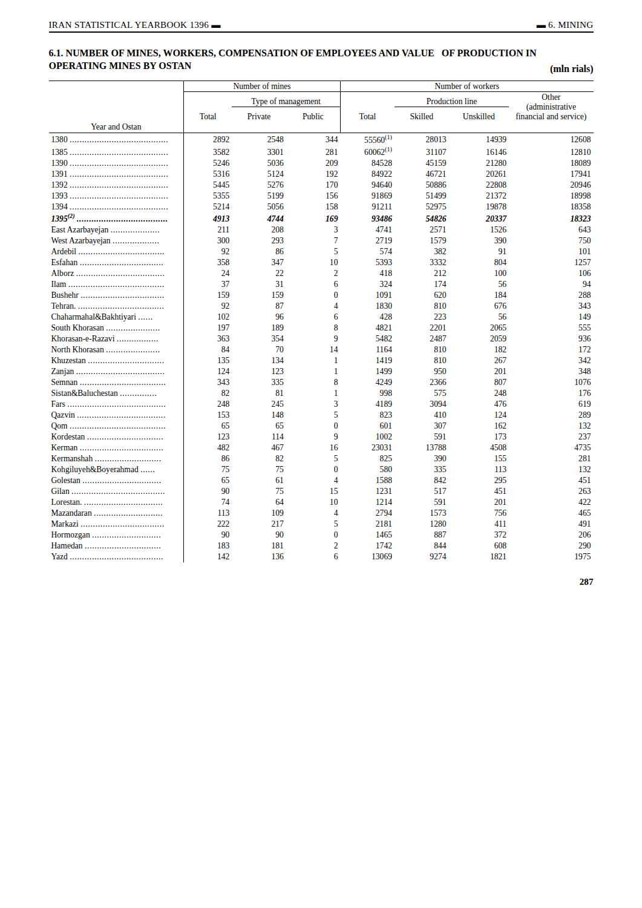IRAN STATISTICAL YEARBOOK 1396 ▬
▬ 6. MINING
6.1. Number of mines, workers, compensation of employees and value of production in operating mines by ostan
(mln rials)
| | Number of mines | Number of workers |
| --- | --- | --- |
| Total | Type of management | Total | Production line | Other (administrative financial and service) |
| Private | Public | Skilled | Unskilled |
| Year and Ostan | | | | | | | |
| 1380 ........................................ | 2892 | 2548 | 344 | 55560 (1) | 28013 | 14939 | 12608 |
| 1385 ........................................ | 3582 | 3301 | 281 | 60062 (1) | 31107 | 16146 | 12810 |
| 1390 ........................................ | 5246 | 5036 | 209 | 84528 | 45159 | 21280 | 18089 |
| 1391 ........................................ | 5316 | 5124 | 192 | 84922 | 46721 | 20261 | 17941 |
| 1392 ........................................ | 5445 | 5276 | 170 | 94640 | 50886 | 22808 | 20946 |
| 1393 ........................................ | 5355 | 5199 | 156 | 91869 | 51499 | 21372 | 18998 |
| 1394 ........................................ | 5214 | 5056 | 158 | 91211 | 52975 | 19878 | 18358 |
| 1395 (2) ..................................... | 4913 | 4744 | 169 | 93486 | 54826 | 20337 | 18323 |
| East Azarbayejan .................... | 211 | 208 | 3 | 4741 | 2571 | 1526 | 643 |
| West Azarbayejan ................... | 300 | 293 | 7 | 2719 | 1579 | 390 | 750 |
| Ardebil ................................... | 92 | 86 | 5 | 574 | 382 | 91 | 101 |
| Esfahan .................................. | 358 | 347 | 10 | 5393 | 3332 | 804 | 1257 |
| Alborz .................................... | 24 | 22 | 2 | 418 | 212 | 100 | 106 |
| Ilam ....................................... | 37 | 31 | 6 | 324 | 174 | 56 | 94 |
| Bushehr .................................. | 159 | 159 | 0 | 1091 | 620 | 184 | 288 |
| Tehran. ................................... | 92 | 87 | 4 | 1830 | 810 | 676 | 343 |
| Chaharmahal&Bakhtiyari ...... | 102 | 96 | 6 | 428 | 223 | 56 | 149 |
| South Khorasan ...................... | 197 | 189 | 8 | 4821 | 2201 | 2065 | 555 |
| Khorasan-e-Razavi ................. | 363 | 354 | 9 | 5482 | 2487 | 2059 | 936 |
| North Khorasan ...................... | 84 | 70 | 14 | 1164 | 810 | 182 | 172 |
| Khuzestan ............................... | 135 | 134 | 1 | 1419 | 810 | 267 | 342 |
| Zanjan .................................... | 124 | 123 | 1 | 1499 | 950 | 201 | 348 |
| Semnan ................................... | 343 | 335 | 8 | 4249 | 2366 | 807 | 1076 |
| Sistan&Baluchestan ............... | 82 | 81 | 1 | 998 | 575 | 248 | 176 |
| Fars ........................................ | 248 | 245 | 3 | 4189 | 3094 | 476 | 619 |
| Qazvin .................................... | 153 | 148 | 5 | 823 | 410 | 124 | 289 |
| Qom ....................................... | 65 | 65 | 0 | 601 | 307 | 162 | 132 |
| Kordestan ............................... | 123 | 114 | 9 | 1002 | 591 | 173 | 237 |
| Kerman .................................. | 482 | 467 | 16 | 23031 | 13788 | 4508 | 4735 |
| Kermanshah ........................... | 86 | 82 | 5 | 825 | 390 | 155 | 281 |
| Kohgiluyeh&Boyerahmad ...... | 75 | 75 | 0 | 580 | 335 | 113 | 132 |
| Golestan ................................ | 65 | 61 | 4 | 1588 | 842 | 295 | 451 |
| Gilan ...................................... | 90 | 75 | 15 | 1231 | 517 | 451 | 263 |
| Lorestan. ................................ | 74 | 64 | 10 | 1214 | 591 | 201 | 422 |
| Mazandaran ............................ | 113 | 109 | 4 | 2794 | 1573 | 756 | 465 |
| Markazi .................................. | 222 | 217 | 5 | 2181 | 1280 | 411 | 491 |
| Hormozgan ............................ | 90 | 90 | 0 | 1465 | 887 | 372 | 206 |
| Hamedan ............................... | 183 | 181 | 2 | 1742 | 844 | 608 | 290 |
| Yazd ...................................... | 142 | 136 | 6 | 13069 | 9274 | 1821 | 1975 |
287